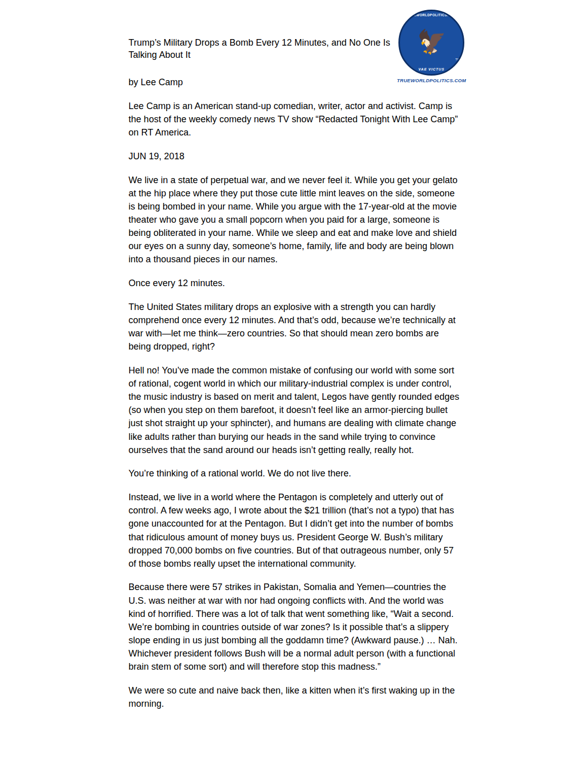TRUEWORLDPOLITICS.COM
🦅
TM
VAE VICTUS
TRUEWORLDPOLITICS.COM
Trump’s Military Drops a Bomb Every 12 Minutes, and No One Is Talking About It
by Lee Camp
Lee Camp is an American stand-up comedian, writer, actor and activist. Camp is the host of the weekly comedy news TV show “Redacted Tonight With Lee Camp” on RT America.
JUN 19, 2018
We live in a state of perpetual war, and we never feel it. While you get your gelato at the hip place where they put those cute little mint leaves on the side, someone is being bombed in your name. While you argue with the 17-year-old at the movie theater who gave you a small popcorn when you paid for a large, someone is being obliterated in your name. While we sleep and eat and make love and shield our eyes on a sunny day, someone’s home, family, life and body are being blown into a thousand pieces in our names.
Once every 12 minutes.
The United States military drops an explosive with a strength you can hardly comprehend once every 12 minutes. And that’s odd, because we’re technically at war with—let me think—zero countries. So that should mean zero bombs are being dropped, right?
Hell no! You’ve made the common mistake of confusing our world with some sort of rational, cogent world in which our military-industrial complex is under control, the music industry is based on merit and talent, Legos have gently rounded edges (so when you step on them barefoot, it doesn’t feel like an armor-piercing bullet just shot straight up your sphincter), and humans are dealing with climate change like adults rather than burying our heads in the sand while trying to convince ourselves that the sand around our heads isn’t getting really, really hot.
You’re thinking of a rational world. We do not live there.
Instead, we live in a world where the Pentagon is completely and utterly out of control. A few weeks ago, I wrote about the $21 trillion (that’s not a typo) that has gone unaccounted for at the Pentagon. But I didn’t get into the number of bombs that ridiculous amount of money buys us. President George W. Bush’s military dropped 70,000 bombs on five countries. But of that outrageous number, only 57 of those bombs really upset the international community.
Because there were 57 strikes in Pakistan, Somalia and Yemen—countries the U.S. was neither at war with nor had ongoing conflicts with. And the world was kind of horrified. There was a lot of talk that went something like, “Wait a second. We’re bombing in countries outside of war zones? Is it possible that’s a slippery slope ending in us just bombing all the goddamn time? (Awkward pause.) … Nah. Whichever president follows Bush will be a normal adult person (with a functional brain stem of some sort) and will therefore stop this madness.”
We were so cute and naive back then, like a kitten when it’s first waking up in the morning.